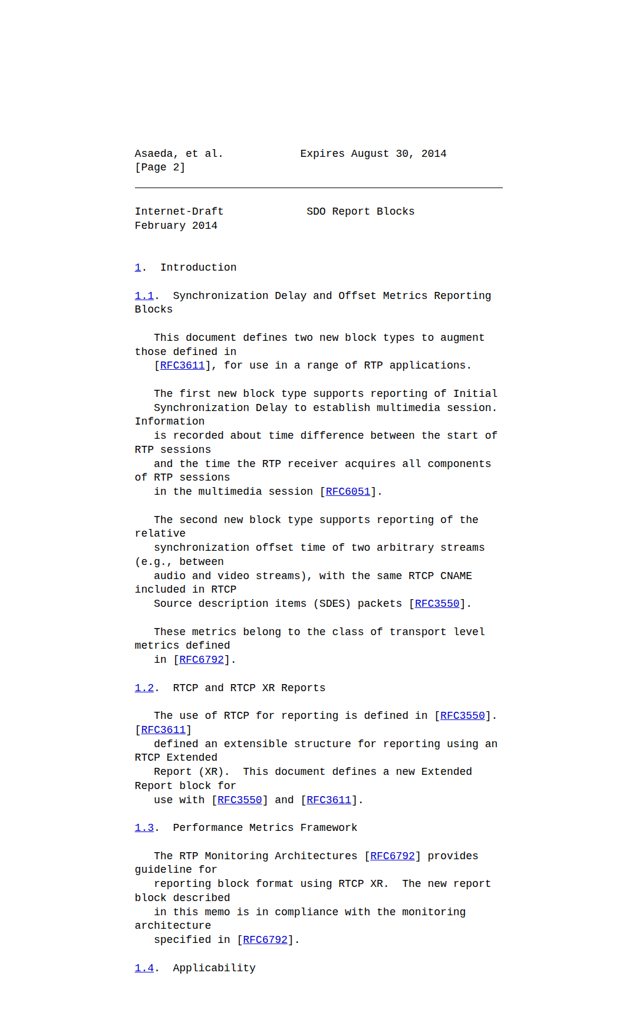Asaeda, et al.            Expires August 30, 2014               [Page 2]
Internet-Draft             SDO Report Blocks            February 2014


1.  Introduction

1.1.  Synchronization Delay and Offset Metrics Reporting Blocks

   This document defines two new block types to augment those defined in
   [RFC3611], for use in a range of RTP applications.

   The first new block type supports reporting of Initial
   Synchronization Delay to establish multimedia session.  Information
   is recorded about time difference between the start of RTP sessions
   and the time the RTP receiver acquires all components of RTP sessions
   in the multimedia session [RFC6051].

   The second new block type supports reporting of the relative
   synchronization offset time of two arbitrary streams (e.g., between
   audio and video streams), with the same RTCP CNAME included in RTCP
   Source description items (SDES) packets [RFC3550].

   These metrics belong to the class of transport level metrics defined
   in [RFC6792].

1.2.  RTCP and RTCP XR Reports

   The use of RTCP for reporting is defined in [RFC3550].  [RFC3611]
   defined an extensible structure for reporting using an RTCP Extended
   Report (XR).  This document defines a new Extended Report block for
   use with [RFC3550] and [RFC3611].

1.3.  Performance Metrics Framework

   The RTP Monitoring Architectures [RFC6792] provides guideline for
   reporting block format using RTCP XR.  The new report block described
   in this memo is in compliance with the monitoring architecture
   specified in [RFC6792].

1.4.  Applicability